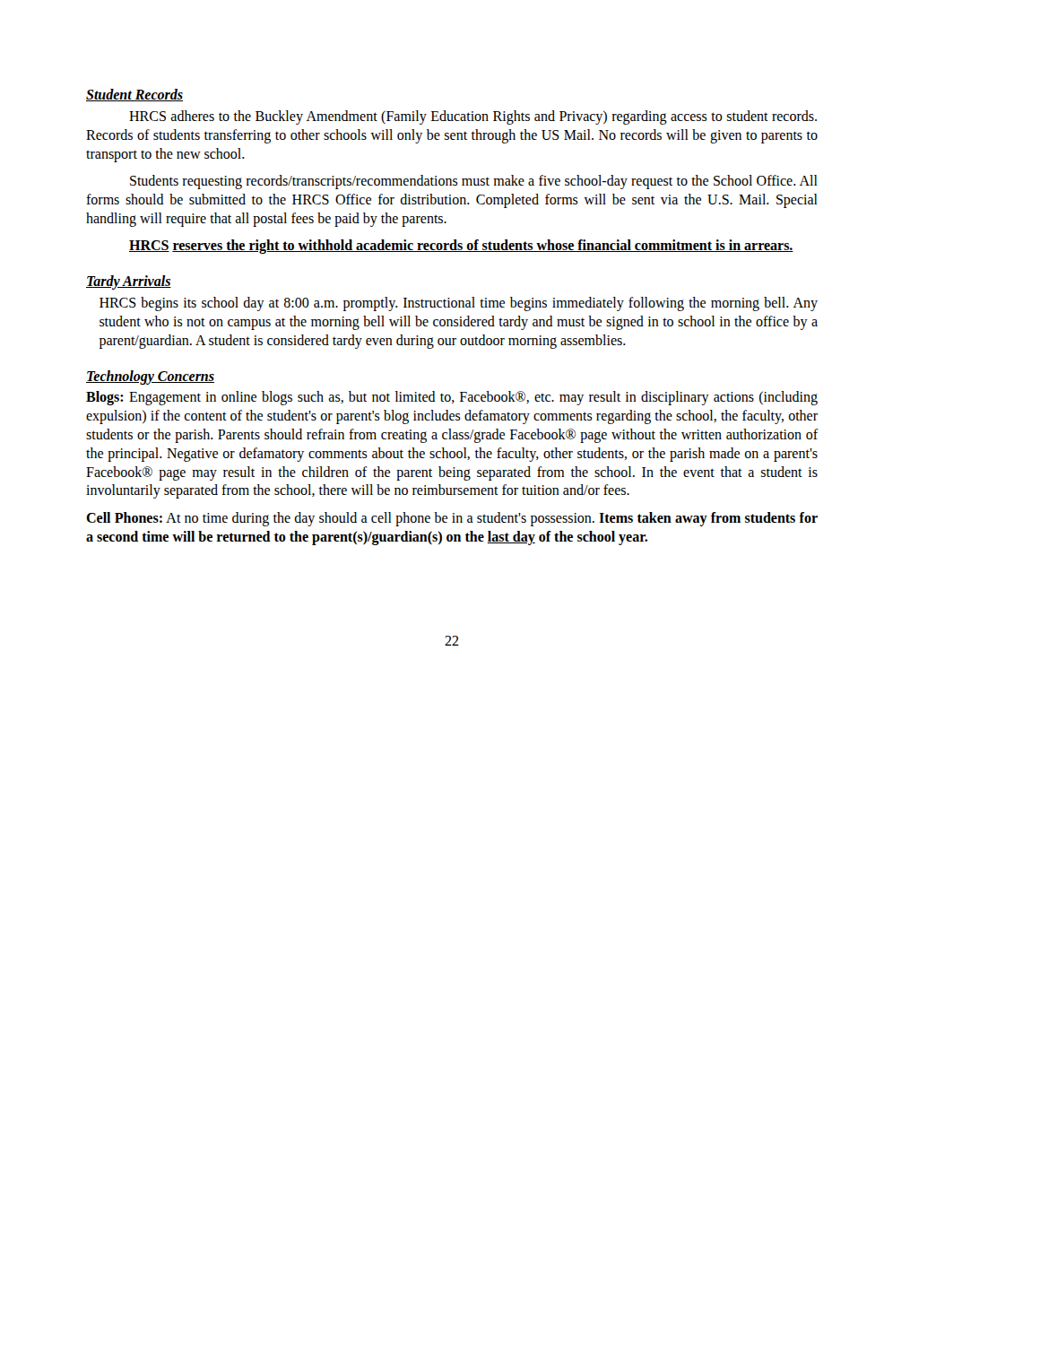Student Records
HRCS adheres to the Buckley Amendment (Family Education Rights and Privacy) regarding access to student records. Records of students transferring to other schools will only be sent through the US Mail. No records will be given to parents to transport to the new school.
Students requesting records/transcripts/recommendations must make a five school-day request to the School Office. All forms should be submitted to the HRCS Office for distribution. Completed forms will be sent via the U.S. Mail. Special handling will require that all postal fees be paid by the parents.
HRCS reserves the right to withhold academic records of students whose financial commitment is in arrears.
Tardy Arrivals
HRCS begins its school day at 8:00 a.m. promptly. Instructional time begins immediately following the morning bell. Any student who is not on campus at the morning bell will be considered tardy and must be signed in to school in the office by a parent/guardian. A student is considered tardy even during our outdoor morning assemblies.
Technology Concerns
Blogs: Engagement in online blogs such as, but not limited to, Facebook®, etc. may result in disciplinary actions (including expulsion) if the content of the student's or parent's blog includes defamatory comments regarding the school, the faculty, other students or the parish. Parents should refrain from creating a class/grade Facebook® page without the written authorization of the principal. Negative or defamatory comments about the school, the faculty, other students, or the parish made on a parent's Facebook® page may result in the children of the parent being separated from the school. In the event that a student is involuntarily separated from the school, there will be no reimbursement for tuition and/or fees.
Cell Phones: At no time during the day should a cell phone be in a student's possession. Items taken away from students for a second time will be returned to the parent(s)/guardian(s) on the last day of the school year.
22